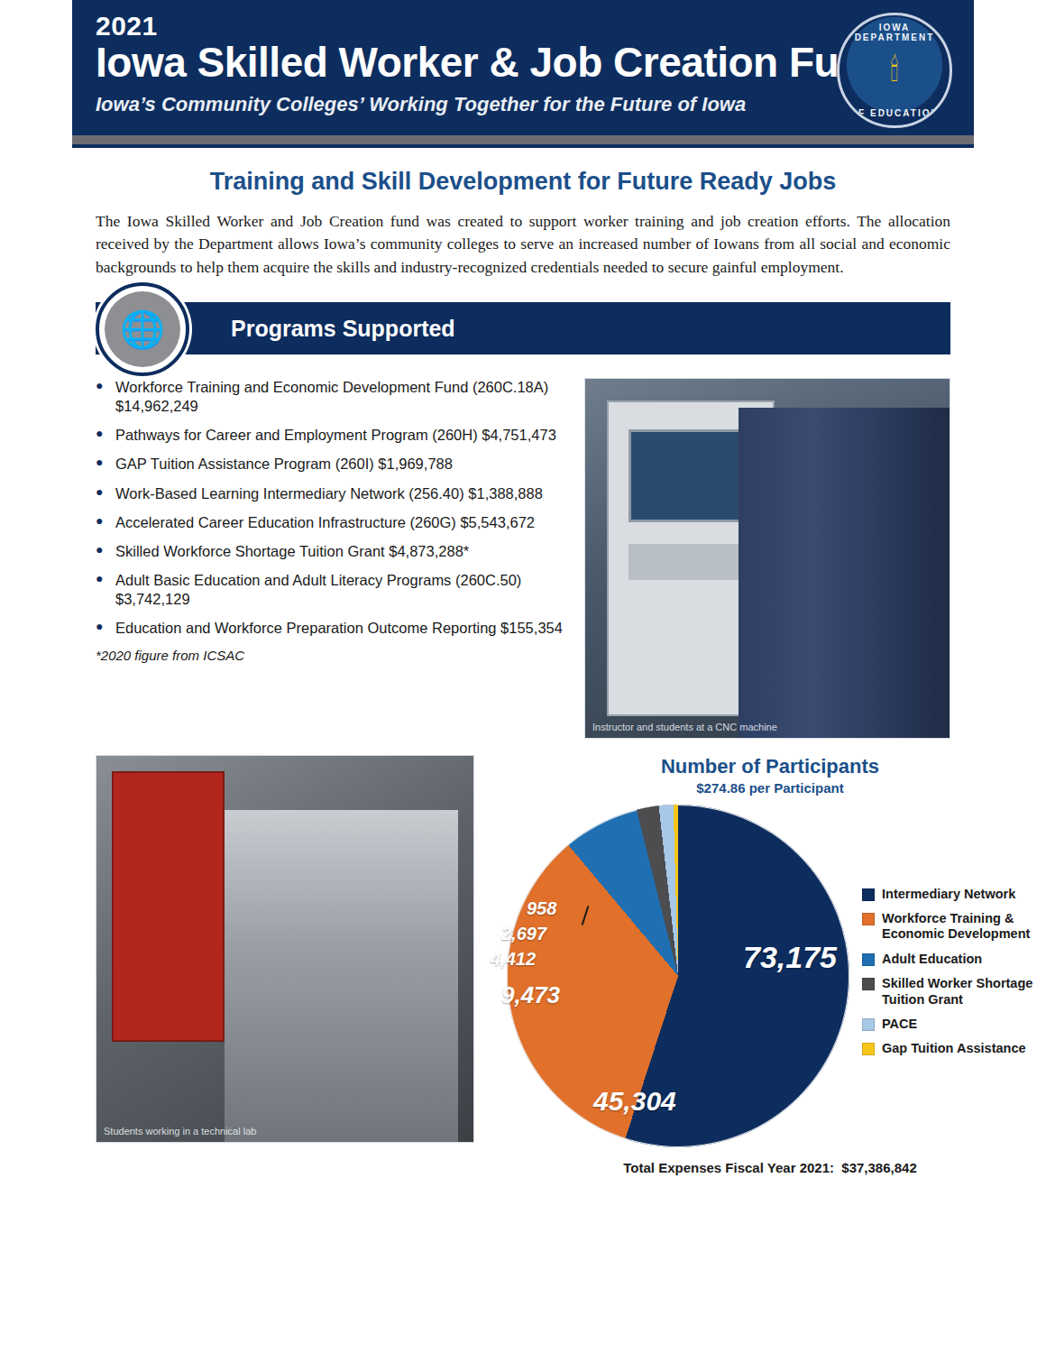2021
Iowa Skilled Worker & Job Creation Fund
Iowa’s Community Colleges’ Working Together for the Future of Iowa
IOWA DEPARTMENT
🕯
OF EDUCATION
Training and Skill Development for Future Ready Jobs
The Iowa Skilled Worker and Job Creation fund was created to support worker training and job creation efforts. The allocation received by the Department allows Iowa’s community colleges to serve an increased number of Iowans from all social and economic backgrounds to help them acquire the skills and industry-recognized credentials needed to secure gainful employment.
Programs Supported
🌐
Workforce Training and Economic Development Fund (260C.18A) $14,962,249
Pathways for Career and Employment Program (260H) $4,751,473
GAP Tuition Assistance Program (260I) $1,969,788
Work-Based Learning Intermediary Network (256.40) $1,388,888
Accelerated Career Education Infrastructure (260G) $5,543,672
Skilled Workforce Shortage Tuition Grant $4,873,288*
Adult Basic Education and Adult Literacy Programs (260C.50) $3,742,129
Education and Workforce Preparation Outcome Reporting $155,354
*2020 figure from ICSAC
Instructor and students at a CNC machine
Students working in a technical lab
Number of Participants
$274.86 per Participant
73,175 45,304 9,473 4,412 2,697 958
Intermediary Network
Workforce Training & Economic Development
Adult Education
Skilled Worker Shortage Tuition Grant
PACE
Gap Tuition Assistance
Total Expenses Fiscal Year 2021: $37,386,842